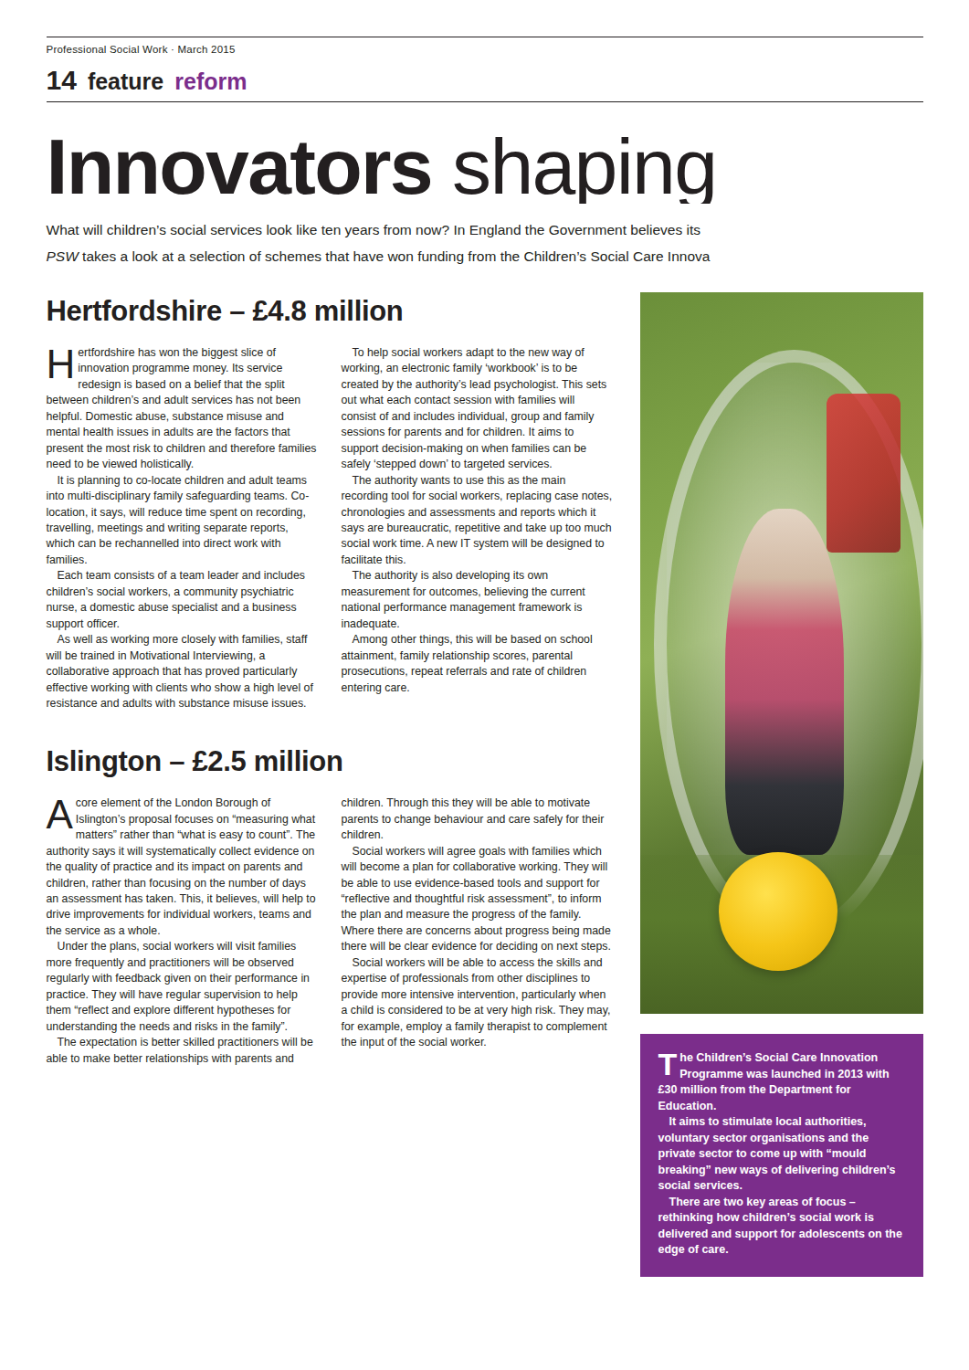Professional Social Work · March 2015
14 feature reform
Innovators shaping
What will children’s social services look like ten years from now? In England the Government believes its
PSW takes a look at a selection of schemes that have won funding from the Children’s Social Care Innova
Hertfordshire – £4.8 million
Hertfordshire has won the biggest slice of innovation programme money. Its service redesign is based on a belief that the split between children’s and adult services has not been helpful. Domestic abuse, substance misuse and mental health issues in adults are the factors that present the most risk to children and therefore families need to be viewed holistically.
It is planning to co-locate children and adult teams into multi-disciplinary family safeguarding teams. Co-location, it says, will reduce time spent on recording, travelling, meetings and writing separate reports, which can be rechannelled into direct work with families.
Each team consists of a team leader and includes children’s social workers, a community psychiatric nurse, a domestic abuse specialist and a business support officer.
As well as working more closely with families, staff will be trained in Motivational Interviewing, a collaborative approach that has proved particularly effective working with clients who show a high level of resistance and adults with substance misuse issues.
To help social workers adapt to the new way of working, an electronic family ‘workbook’ is to be created by the authority’s lead psychologist. This sets out what each contact session with families will consist of and includes individual, group and family sessions for parents and for children. It aims to support decision-making on when families can be safely ‘stepped down’ to targeted services.
The authority wants to use this as the main recording tool for social workers, replacing case notes, chronologies and assessments and reports which it says are bureaucratic, repetitive and take up too much social work time. A new IT system will be designed to facilitate this.
The authority is also developing its own measurement for outcomes, believing the current national performance management framework is inadequate.
Among other things, this will be based on school attainment, family relationship scores, parental prosecutions, repeat referrals and rate of children entering care.
Islington – £2.5 million
Acore element of the London Borough of Islington’s proposal focuses on “measuring what matters” rather than “what is easy to count”. The authority says it will systematically collect evidence on the quality of practice and its impact on parents and children, rather than focusing on the number of days an assessment has taken. This, it believes, will help to drive improvements for individual workers, teams and the service as a whole.
Under the plans, social workers will visit families more frequently and practitioners will be observed regularly with feedback given on their performance in practice. They will have regular supervision to help them “reflect and explore different hypotheses for understanding the needs and risks in the family”.
The expectation is better skilled practitioners will be able to make better relationships with parents and children. Through this they will be able to motivate parents to change behaviour and care safely for their children.
Social workers will agree goals with families which will become a plan for collaborative working. They will be able to use evidence-based tools and support for “reflective and thoughtful risk assessment”, to inform the plan and measure the progress of the family. Where there are concerns about progress being made there will be clear evidence for deciding on next steps.
Social workers will be able to access the skills and expertise of professionals from other disciplines to provide more intensive intervention, particularly when a child is considered to be at very high risk. They may, for example, employ a family therapist to complement the input of the social worker.
The Children’s Social Care Innovation Programme was launched in 2013 with £30 million from the Department for Education.
It aims to stimulate local authorities, voluntary sector organisations and the private sector to come up with “mould breaking” new ways of delivering children’s social services.
There are two key areas of focus – rethinking how children’s social work is delivered and support for adolescents on the edge of care.